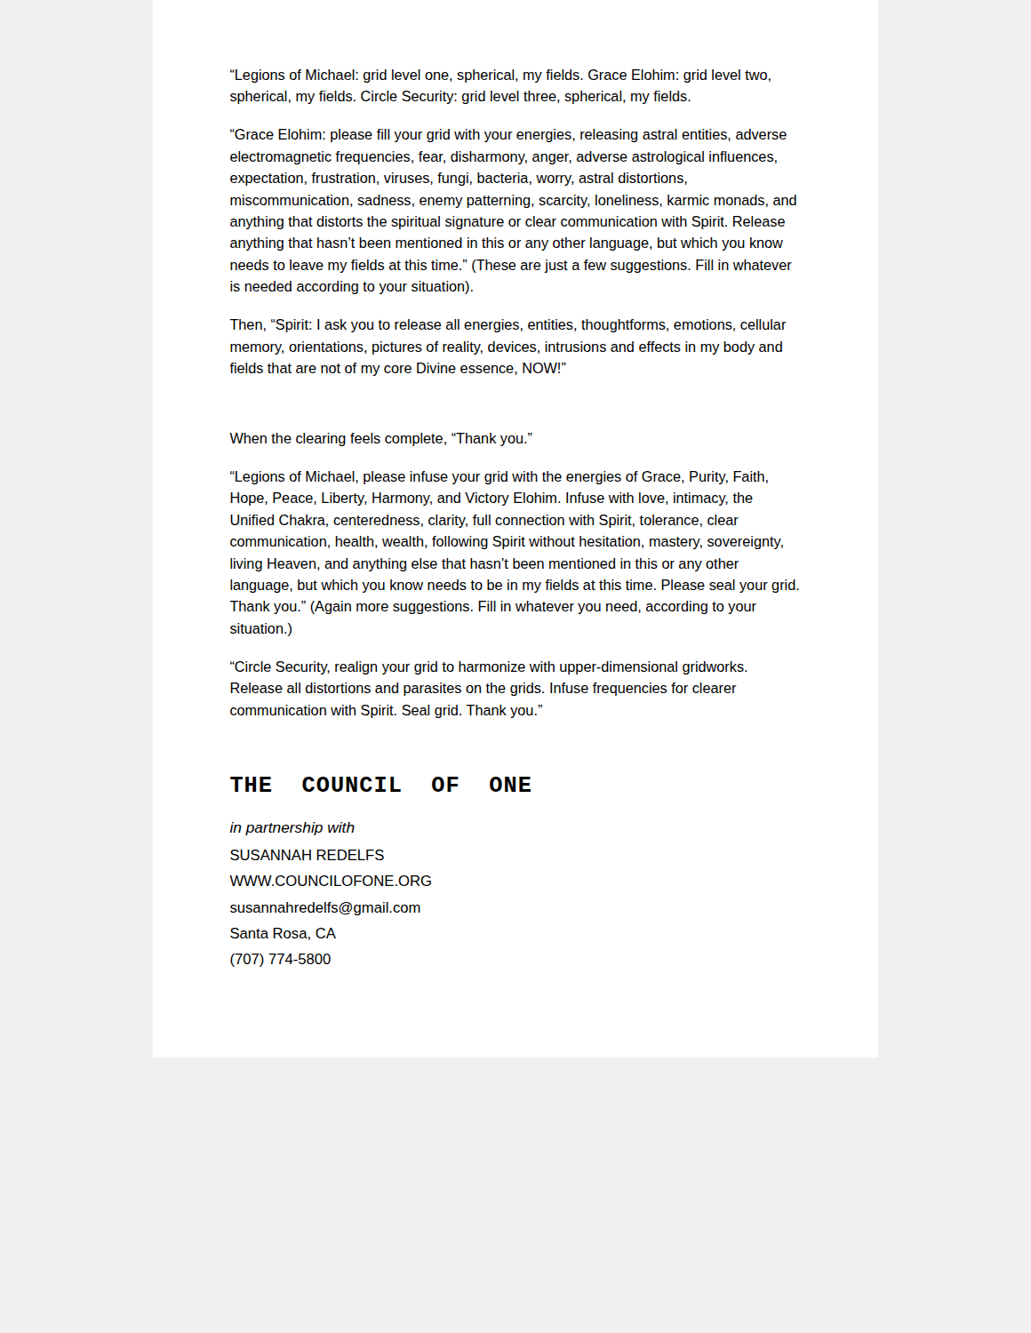“Legions of Michael: grid level one, spherical, my fields. Grace Elohim: grid level two, spherical, my fields. Circle Security: grid level three, spherical, my fields.
“Grace Elohim: please fill your grid with your energies, releasing astral entities, adverse electromagnetic frequencies, fear, disharmony, anger, adverse astrological influences, expectation, frustration, viruses, fungi, bacteria, worry, astral distortions, miscommunication, sadness, enemy patterning, scarcity, loneliness, karmic monads, and anything that distorts the spiritual signature or clear communication with Spirit. Release anything that hasn’t been mentioned in this or any other language, but which you know needs to leave my fields at this time.” (These are just a few suggestions. Fill in whatever is needed according to your situation).
Then, “Spirit: I ask you to release all energies, entities, thoughtforms, emotions, cellular memory, orientations, pictures of reality, devices, intrusions and effects in my body and fields that are not of my core Divine essence, NOW!”
When the clearing feels complete, “Thank you.”
“Legions of Michael, please infuse your grid with the energies of Grace, Purity, Faith, Hope, Peace, Liberty, Harmony, and Victory Elohim. Infuse with love, intimacy, the Unified Chakra, centeredness, clarity, full connection with Spirit, tolerance, clear communication, health, wealth, following Spirit without hesitation, mastery, sovereignty, living Heaven, and anything else that hasn’t been mentioned in this or any other language, but which you know needs to be in my fields at this time. Please seal your grid. Thank you.” (Again more suggestions. Fill in whatever you need, according to your situation.)
“Circle Security, realign your grid to harmonize with upper-dimensional gridworks. Release all distortions and parasites on the grids. Infuse frequencies for clearer communication with Spirit. Seal grid. Thank you.”
THE COUNCIL OF ONE
in partnership with
SUSANNAH REDELFS
WWW.COUNCILOFONE.ORG
susannahredelfs@gmail.com
Santa Rosa, CA
(707) 774-5800